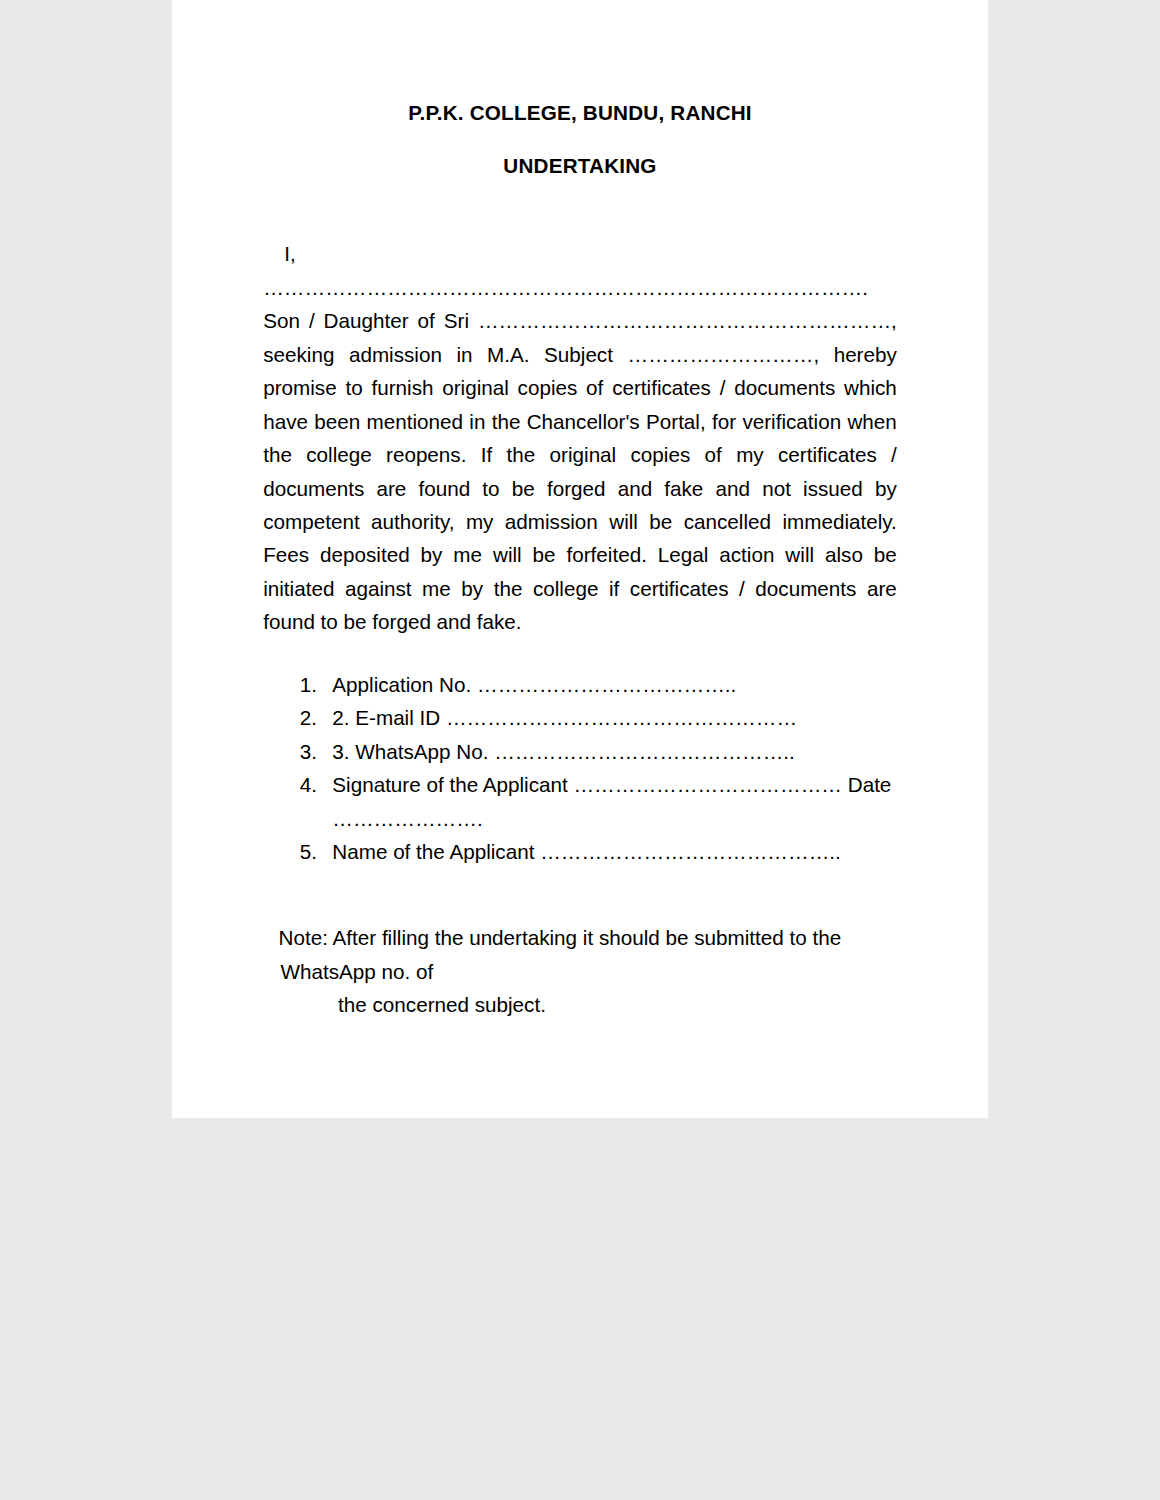P.P.K. COLLEGE, BUNDU, RANCHI
UNDERTAKING
I, ……………………………………………………………………………. Son / Daughter of Sri ……………………………………………………, seeking admission in M.A. Subject ………………………, hereby promise to furnish original copies of certificates / documents which have been mentioned in the Chancellor's Portal, for verification when the college reopens. If the original copies of my certificates / documents are found to be forged and fake and not issued by competent authority, my admission will be cancelled immediately. Fees deposited by me will be forfeited. Legal action will also be initiated against me by the college if certificates / documents are found to be forged and fake.
Application No. ………………………………..
2. E-mail ID ……………………………………………
3. WhatsApp No. ……………………………………..
Signature of the Applicant ………………………………… Date ………………….
Name of the Applicant ……………………………………..
Note: After filling the undertaking it should be submitted to the WhatsApp no. of the concerned subject.